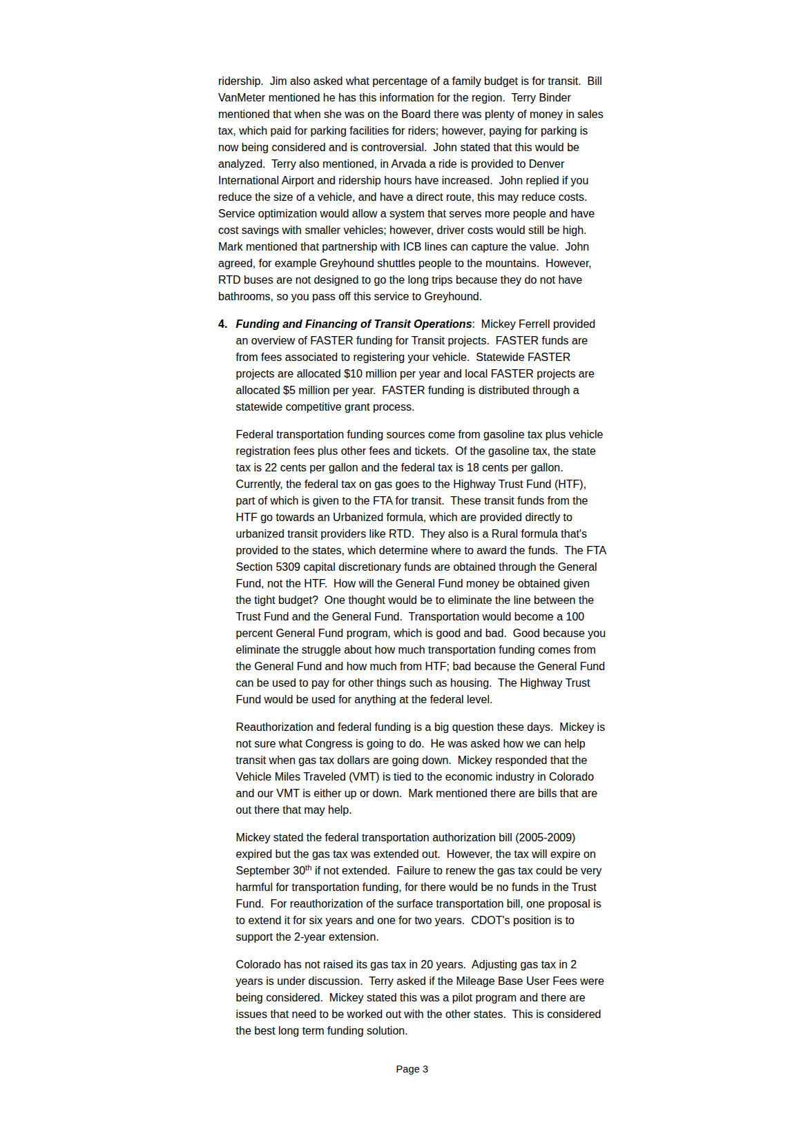ridership. Jim also asked what percentage of a family budget is for transit. Bill VanMeter mentioned he has this information for the region. Terry Binder mentioned that when she was on the Board there was plenty of money in sales tax, which paid for parking facilities for riders; however, paying for parking is now being considered and is controversial. John stated that this would be analyzed. Terry also mentioned, in Arvada a ride is provided to Denver International Airport and ridership hours have increased. John replied if you reduce the size of a vehicle, and have a direct route, this may reduce costs. Service optimization would allow a system that serves more people and have cost savings with smaller vehicles; however, driver costs would still be high. Mark mentioned that partnership with ICB lines can capture the value. John agreed, for example Greyhound shuttles people to the mountains. However, RTD buses are not designed to go the long trips because they do not have bathrooms, so you pass off this service to Greyhound.
4.
Funding and Financing of Transit Operations: Mickey Ferrell provided an overview of FASTER funding for Transit projects. FASTER funds are from fees associated to registering your vehicle. Statewide FASTER projects are allocated $10 million per year and local FASTER projects are allocated $5 million per year. FASTER funding is distributed through a statewide competitive grant process.
Federal transportation funding sources come from gasoline tax plus vehicle registration fees plus other fees and tickets. Of the gasoline tax, the state tax is 22 cents per gallon and the federal tax is 18 cents per gallon. Currently, the federal tax on gas goes to the Highway Trust Fund (HTF), part of which is given to the FTA for transit. These transit funds from the HTF go towards an Urbanized formula, which are provided directly to urbanized transit providers like RTD. They also is a Rural formula that's provided to the states, which determine where to award the funds. The FTA Section 5309 capital discretionary funds are obtained through the General Fund, not the HTF. How will the General Fund money be obtained given the tight budget? One thought would be to eliminate the line between the Trust Fund and the General Fund. Transportation would become a 100 percent General Fund program, which is good and bad. Good because you eliminate the struggle about how much transportation funding comes from the General Fund and how much from HTF; bad because the General Fund can be used to pay for other things such as housing. The Highway Trust Fund would be used for anything at the federal level.
Reauthorization and federal funding is a big question these days. Mickey is not sure what Congress is going to do. He was asked how we can help transit when gas tax dollars are going down. Mickey responded that the Vehicle Miles Traveled (VMT) is tied to the economic industry in Colorado and our VMT is either up or down. Mark mentioned there are bills that are out there that may help.
Mickey stated the federal transportation authorization bill (2005-2009) expired but the gas tax was extended out. However, the tax will expire on September 30th if not extended. Failure to renew the gas tax could be very harmful for transportation funding, for there would be no funds in the Trust Fund. For reauthorization of the surface transportation bill, one proposal is to extend it for six years and one for two years. CDOT's position is to support the 2-year extension.
Colorado has not raised its gas tax in 20 years. Adjusting gas tax in 2 years is under discussion. Terry asked if the Mileage Base User Fees were being considered. Mickey stated this was a pilot program and there are issues that need to be worked out with the other states. This is considered the best long term funding solution.
Page 3